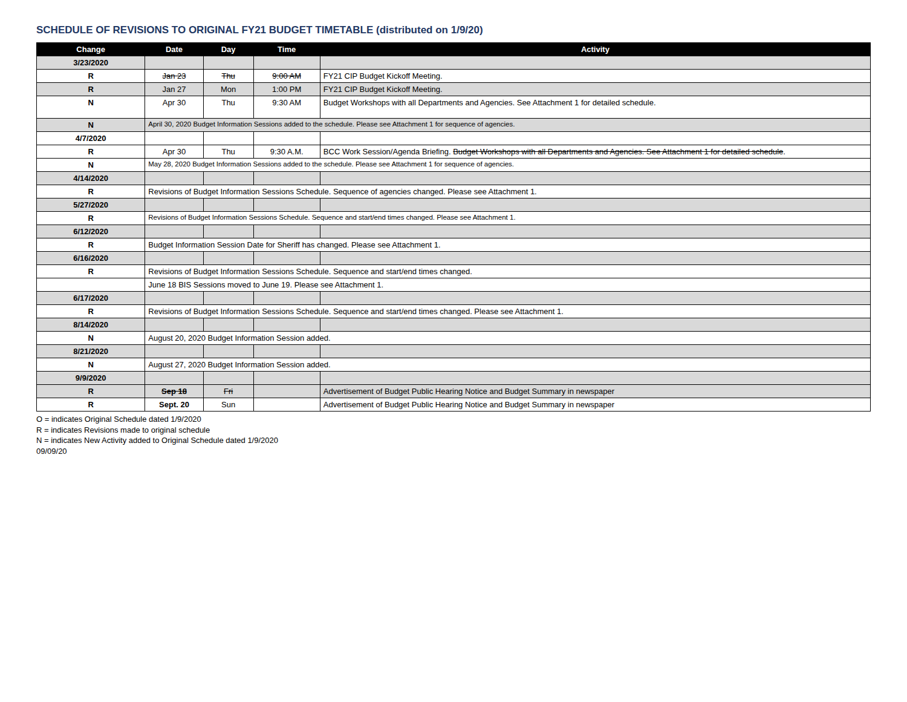SCHEDULE OF REVISIONS TO ORIGINAL FY21 BUDGET TIMETABLE (distributed on 1/9/20)
| Change | Date | Day | Time | Activity |
| --- | --- | --- | --- | --- |
| 3/23/2020 | | | | |
| R | Jan 23 | Thu | 9:00 AM | FY21 CIP Budget Kickoff Meeting. |
| R | Jan 27 | Mon | 1:00 PM | FY21 CIP Budget Kickoff Meeting. |
| N | Apr 30 | Thu | 9:30 AM | Budget Workshops with all Departments and Agencies. See Attachment 1 for detailed schedule. |
| N | April 30, 2020 Budget Information Sessions added to the schedule. Please see Attachment 1 for sequence of agencies. |
| 4/7/2020 | | | | |
| R | Apr 30 | Thu | 9:30 A.M. | BCC Work Session/Agenda Briefing. Budget Workshops with all Departments and Agencies. See Attachment 1 for detailed schedule . |
| N | May 28, 2020 Budget Information Sessions added to the schedule. Please see Attachment 1 for sequence of agencies. |
| 4/14/2020 | | | | |
| R | Revisions of Budget Information Sessions Schedule. Sequence of agencies changed. Please see Attachment 1. |
| 5/27/2020 | | | | |
| R | Revisions of Budget Information Sessions Schedule. Sequence and start/end times changed. Please see Attachment 1. |
| 6/12/2020 | | | | |
| R | Budget Information Session Date for Sheriff has changed. Please see Attachment 1. |
| 6/16/2020 | | | | |
| R | Revisions of Budget Information Sessions Schedule. Sequence and start/end times changed. |
| | June 18 BIS Sessions moved to June 19. Please see Attachment 1. |
| 6/17/2020 | | | | |
| R | Revisions of Budget Information Sessions Schedule. Sequence and start/end times changed. Please see Attachment 1. |
| 8/14/2020 | | | | |
| N | August 20, 2020 Budget Information Session added. |
| 8/21/2020 | | | | |
| N | August 27, 2020 Budget Information Session added. |
| 9/9/2020 | | | | |
| R | Sep 18 | Fri | | Advertisement of Budget Public Hearing Notice and Budget Summary in newspaper |
| R | Sept. 20 | Sun | | Advertisement of Budget Public Hearing Notice and Budget Summary in newspaper |
O = indicates Original Schedule dated 1/9/2020
R = indicates Revisions made to original schedule
N = indicates New Activity added to Original Schedule dated 1/9/2020
09/09/20